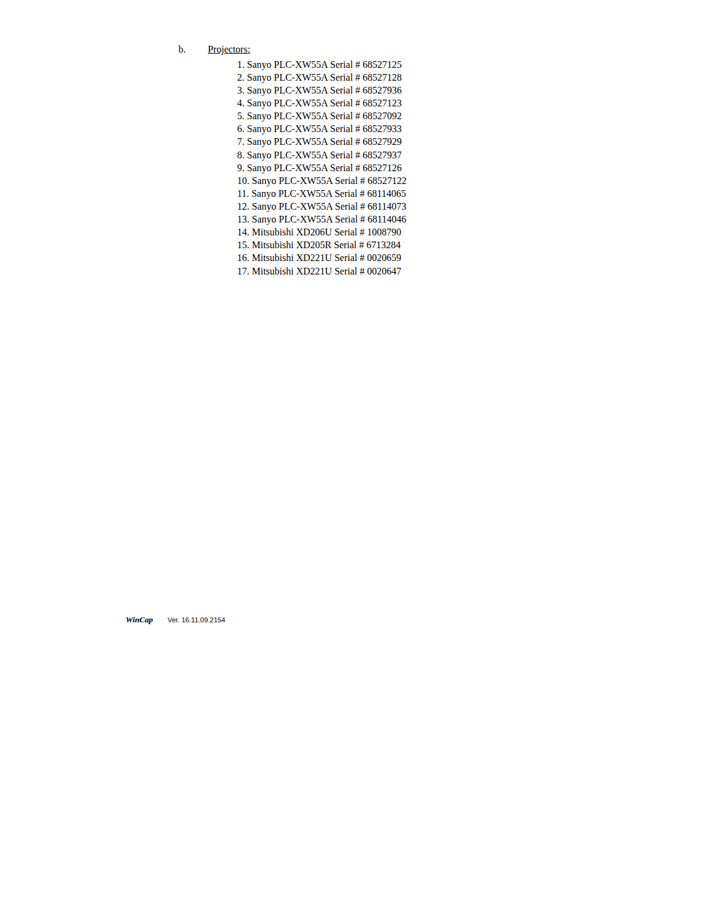b.
Projectors:
1. Sanyo PLC-XW55A Serial # 68527125
2. Sanyo PLC-XW55A Serial # 68527128
3. Sanyo PLC-XW55A Serial # 68527936
4. Sanyo PLC-XW55A Serial # 68527123
5. Sanyo PLC-XW55A Serial # 68527092
6. Sanyo PLC-XW55A Serial # 68527933
7. Sanyo PLC-XW55A Serial # 68527929
8. Sanyo PLC-XW55A Serial # 68527937
9. Sanyo PLC-XW55A Serial # 68527126
10. Sanyo PLC-XW55A Serial # 68527122
11. Sanyo PLC-XW55A Serial # 68114065
12. Sanyo PLC-XW55A Serial # 68114073
13. Sanyo PLC-XW55A Serial # 68114046
14. Mitsubishi XD206U Serial # 1008790
15. Mitsubishi XD205R Serial # 6713284
16. Mitsubishi XD221U Serial # 0020659
17. Mitsubishi XD221U Serial # 0020647
WinCap Ver. 16.11.09.2154